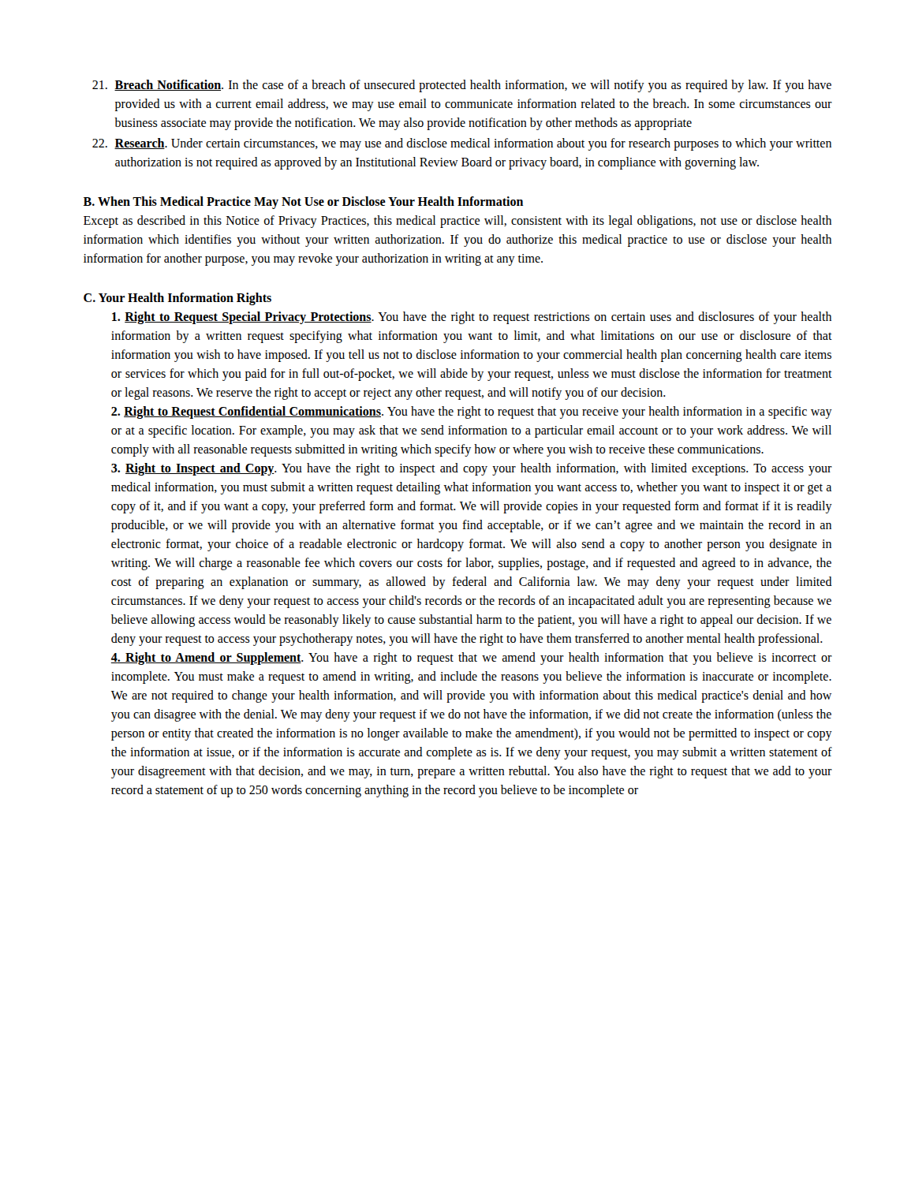Breach Notification. In the case of a breach of unsecured protected health information, we will notify you as required by law. If you have provided us with a current email address, we may use email to communicate information related to the breach. In some circumstances our business associate may provide the notification. We may also provide notification by other methods as appropriate
Research. Under certain circumstances, we may use and disclose medical information about you for research purposes to which your written authorization is not required as approved by an Institutional Review Board or privacy board, in compliance with governing law.
B. When This Medical Practice May Not Use or Disclose Your Health Information
Except as described in this Notice of Privacy Practices, this medical practice will, consistent with its legal obligations, not use or disclose health information which identifies you without your written authorization. If you do authorize this medical practice to use or disclose your health information for another purpose, you may revoke your authorization in writing at any time.
C. Your Health Information Rights
1. Right to Request Special Privacy Protections. You have the right to request restrictions on certain uses and disclosures of your health information by a written request specifying what information you want to limit, and what limitations on our use or disclosure of that information you wish to have imposed. If you tell us not to disclose information to your commercial health plan concerning health care items or services for which you paid for in full out-of-pocket, we will abide by your request, unless we must disclose the information for treatment or legal reasons. We reserve the right to accept or reject any other request, and will notify you of our decision.
2. Right to Request Confidential Communications. You have the right to request that you receive your health information in a specific way or at a specific location. For example, you may ask that we send information to a particular email account or to your work address. We will comply with all reasonable requests submitted in writing which specify how or where you wish to receive these communications.
3. Right to Inspect and Copy. You have the right to inspect and copy your health information, with limited exceptions. To access your medical information, you must submit a written request detailing what information you want access to, whether you want to inspect it or get a copy of it, and if you want a copy, your preferred form and format. We will provide copies in your requested form and format if it is readily producible, or we will provide you with an alternative format you find acceptable, or if we can’t agree and we maintain the record in an electronic format, your choice of a readable electronic or hardcopy format. We will also send a copy to another person you designate in writing. We will charge a reasonable fee which covers our costs for labor, supplies, postage, and if requested and agreed to in advance, the cost of preparing an explanation or summary, as allowed by federal and California law. We may deny your request under limited circumstances. If we deny your request to access your child's records or the records of an incapacitated adult you are representing because we believe allowing access would be reasonably likely to cause substantial harm to the patient, you will have a right to appeal our decision. If we deny your request to access your psychotherapy notes, you will have the right to have them transferred to another mental health professional.
4. Right to Amend or Supplement. You have a right to request that we amend your health information that you believe is incorrect or incomplete. You must make a request to amend in writing, and include the reasons you believe the information is inaccurate or incomplete. We are not required to change your health information, and will provide you with information about this medical practice's denial and how you can disagree with the denial. We may deny your request if we do not have the information, if we did not create the information (unless the person or entity that created the information is no longer available to make the amendment), if you would not be permitted to inspect or copy the information at issue, or if the information is accurate and complete as is. If we deny your request, you may submit a written statement of your disagreement with that decision, and we may, in turn, prepare a written rebuttal. You also have the right to request that we add to your record a statement of up to 250 words concerning anything in the record you believe to be incomplete or